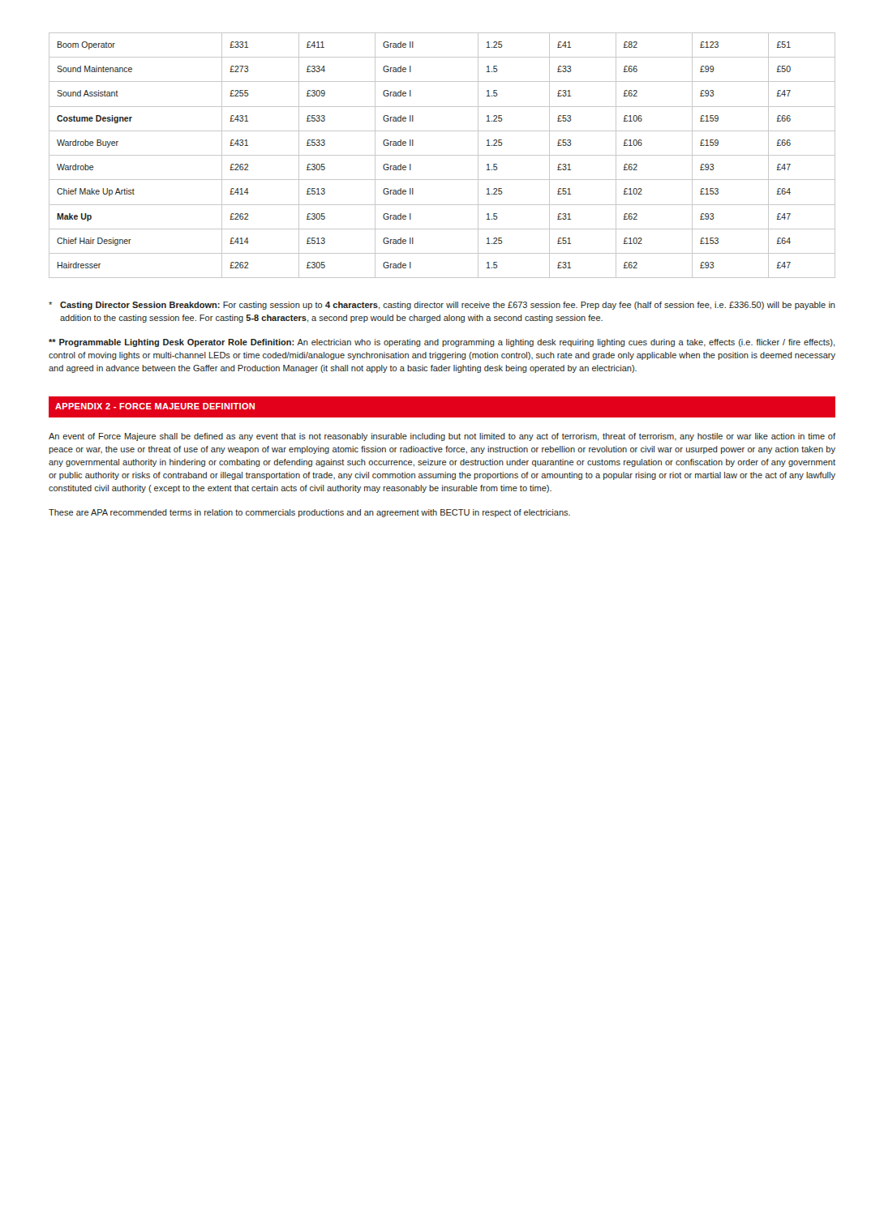| Boom Operator | £331 | £411 | Grade II | 1.25 | £41 | £82 | £123 | £51 |
| Sound Maintenance | £273 | £334 | Grade I | 1.5 | £33 | £66 | £99 | £50 |
| Sound Assistant | £255 | £309 | Grade I | 1.5 | £31 | £62 | £93 | £47 |
| Costume Designer | £431 | £533 | Grade II | 1.25 | £53 | £106 | £159 | £66 |
| Wardrobe Buyer | £431 | £533 | Grade II | 1.25 | £53 | £106 | £159 | £66 |
| Wardrobe | £262 | £305 | Grade I | 1.5 | £31 | £62 | £93 | £47 |
| Chief Make Up Artist | £414 | £513 | Grade II | 1.25 | £51 | £102 | £153 | £64 |
| Make Up | £262 | £305 | Grade I | 1.5 | £31 | £62 | £93 | £47 |
| Chief Hair Designer | £414 | £513 | Grade II | 1.25 | £51 | £102 | £153 | £64 |
| Hairdresser | £262 | £305 | Grade I | 1.5 | £31 | £62 | £93 | £47 |
* Casting Director Session Breakdown: For casting session up to 4 characters, casting director will receive the £673 session fee. Prep day fee (half of session fee, i.e. £336.50) will be payable in addition to the casting session fee. For casting 5-8 characters, a second prep would be charged along with a second casting session fee.
** Programmable Lighting Desk Operator Role Definition: An electrician who is operating and programming a lighting desk requiring lighting cues during a take, effects (i.e. flicker / fire effects), control of moving lights or multi-channel LEDs or time coded/midi/analogue synchronisation and triggering (motion control), such rate and grade only applicable when the position is deemed necessary and agreed in advance between the Gaffer and Production Manager (it shall not apply to a basic fader lighting desk being operated by an electrician).
APPENDIX 2 - FORCE MAJEURE DEFINITION
An event of Force Majeure shall be defined as any event that is not reasonably insurable including but not limited to any act of terrorism, threat of terrorism, any hostile or war like action in time of peace or war, the use or threat of use of any weapon of war employing atomic fission or radioactive force, any instruction or rebellion or revolution or civil war or usurped power or any action taken by any governmental authority in hindering or combating or defending against such occurrence, seizure or destruction under quarantine or customs regulation or confiscation by order of any government or public authority or risks of contraband or illegal transportation of trade, any civil commotion assuming the proportions of or amounting to a popular rising or riot or martial law or the act of any lawfully constituted civil authority ( except to the extent that certain acts of civil authority may reasonably be insurable from time to time).
These are APA recommended terms in relation to commercials productions and an agreement with BECTU in respect of electricians.